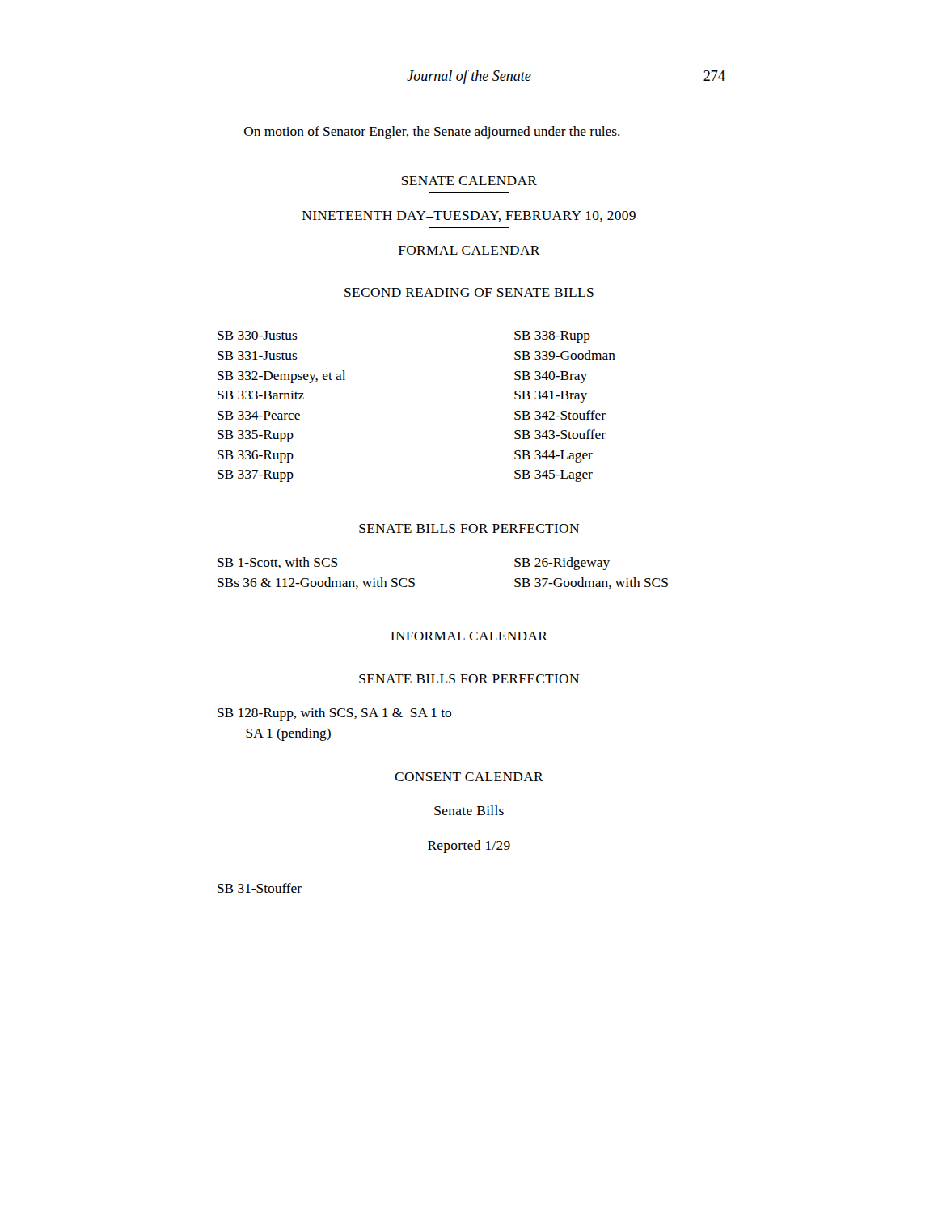Journal of the Senate 274
On motion of Senator Engler, the Senate adjourned under the rules.
SENATE CALENDAR
NINETEENTH DAY–TUESDAY, FEBRUARY 10, 2009
FORMAL CALENDAR
SECOND READING OF SENATE BILLS
SB 330-Justus
SB 331-Justus
SB 332-Dempsey, et al
SB 333-Barnitz
SB 334-Pearce
SB 335-Rupp
SB 336-Rupp
SB 337-Rupp
SB 338-Rupp
SB 339-Goodman
SB 340-Bray
SB 341-Bray
SB 342-Stouffer
SB 343-Stouffer
SB 344-Lager
SB 345-Lager
SENATE BILLS FOR PERFECTION
SB 1-Scott, with SCS
SBs 36 & 112-Goodman, with SCS
SB 26-Ridgeway
SB 37-Goodman, with SCS
INFORMAL CALENDAR
SENATE BILLS FOR PERFECTION
SB 128-Rupp, with SCS, SA 1 & SA 1 to
SA 1 (pending)
CONSENT CALENDAR
Senate Bills
Reported 1/29
SB 31-Stouffer